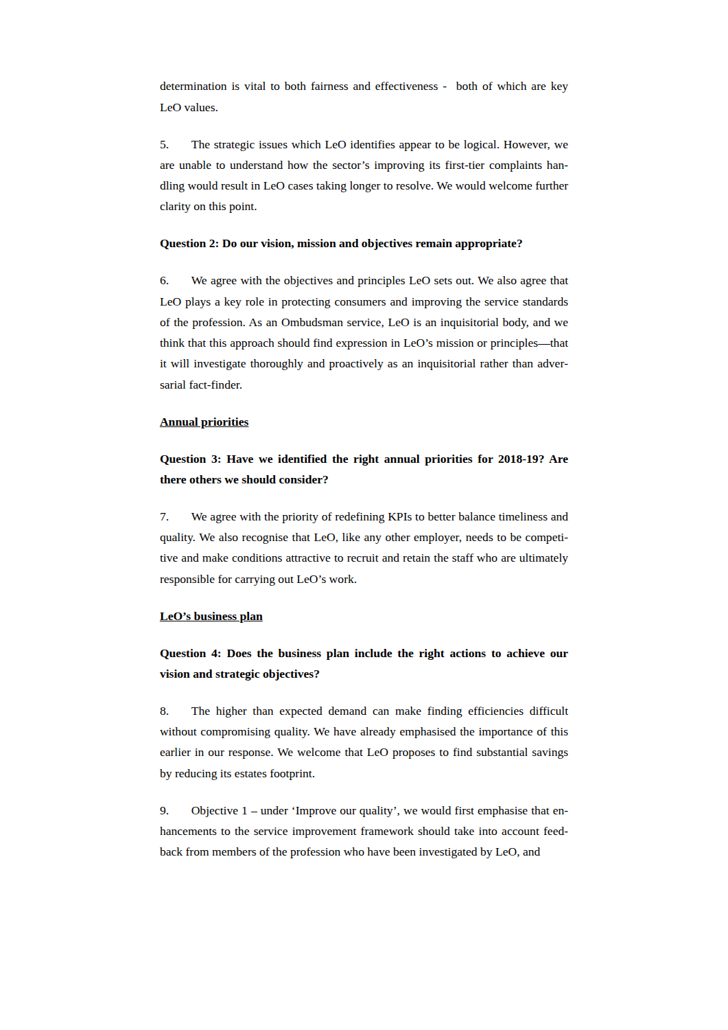determination is vital to both fairness and effectiveness - both of which are key LeO values.
5. The strategic issues which LeO identifies appear to be logical. However, we are unable to understand how the sector’s improving its first-tier complaints handling would result in LeO cases taking longer to resolve. We would welcome further clarity on this point.
Question 2: Do our vision, mission and objectives remain appropriate?
6. We agree with the objectives and principles LeO sets out. We also agree that LeO plays a key role in protecting consumers and improving the service standards of the profession. As an Ombudsman service, LeO is an inquisitorial body, and we think that this approach should find expression in LeO’s mission or principles—that it will investigate thoroughly and proactively as an inquisitorial rather than adversarial fact-finder.
Annual priorities
Question 3: Have we identified the right annual priorities for 2018-19? Are there others we should consider?
7. We agree with the priority of redefining KPIs to better balance timeliness and quality. We also recognise that LeO, like any other employer, needs to be competitive and make conditions attractive to recruit and retain the staff who are ultimately responsible for carrying out LeO’s work.
LeO’s business plan
Question 4: Does the business plan include the right actions to achieve our vision and strategic objectives?
8. The higher than expected demand can make finding efficiencies difficult without compromising quality. We have already emphasised the importance of this earlier in our response. We welcome that LeO proposes to find substantial savings by reducing its estates footprint.
9. Objective 1 – under ‘Improve our quality’, we would first emphasise that enhancements to the service improvement framework should take into account feedback from members of the profession who have been investigated by LeO, and